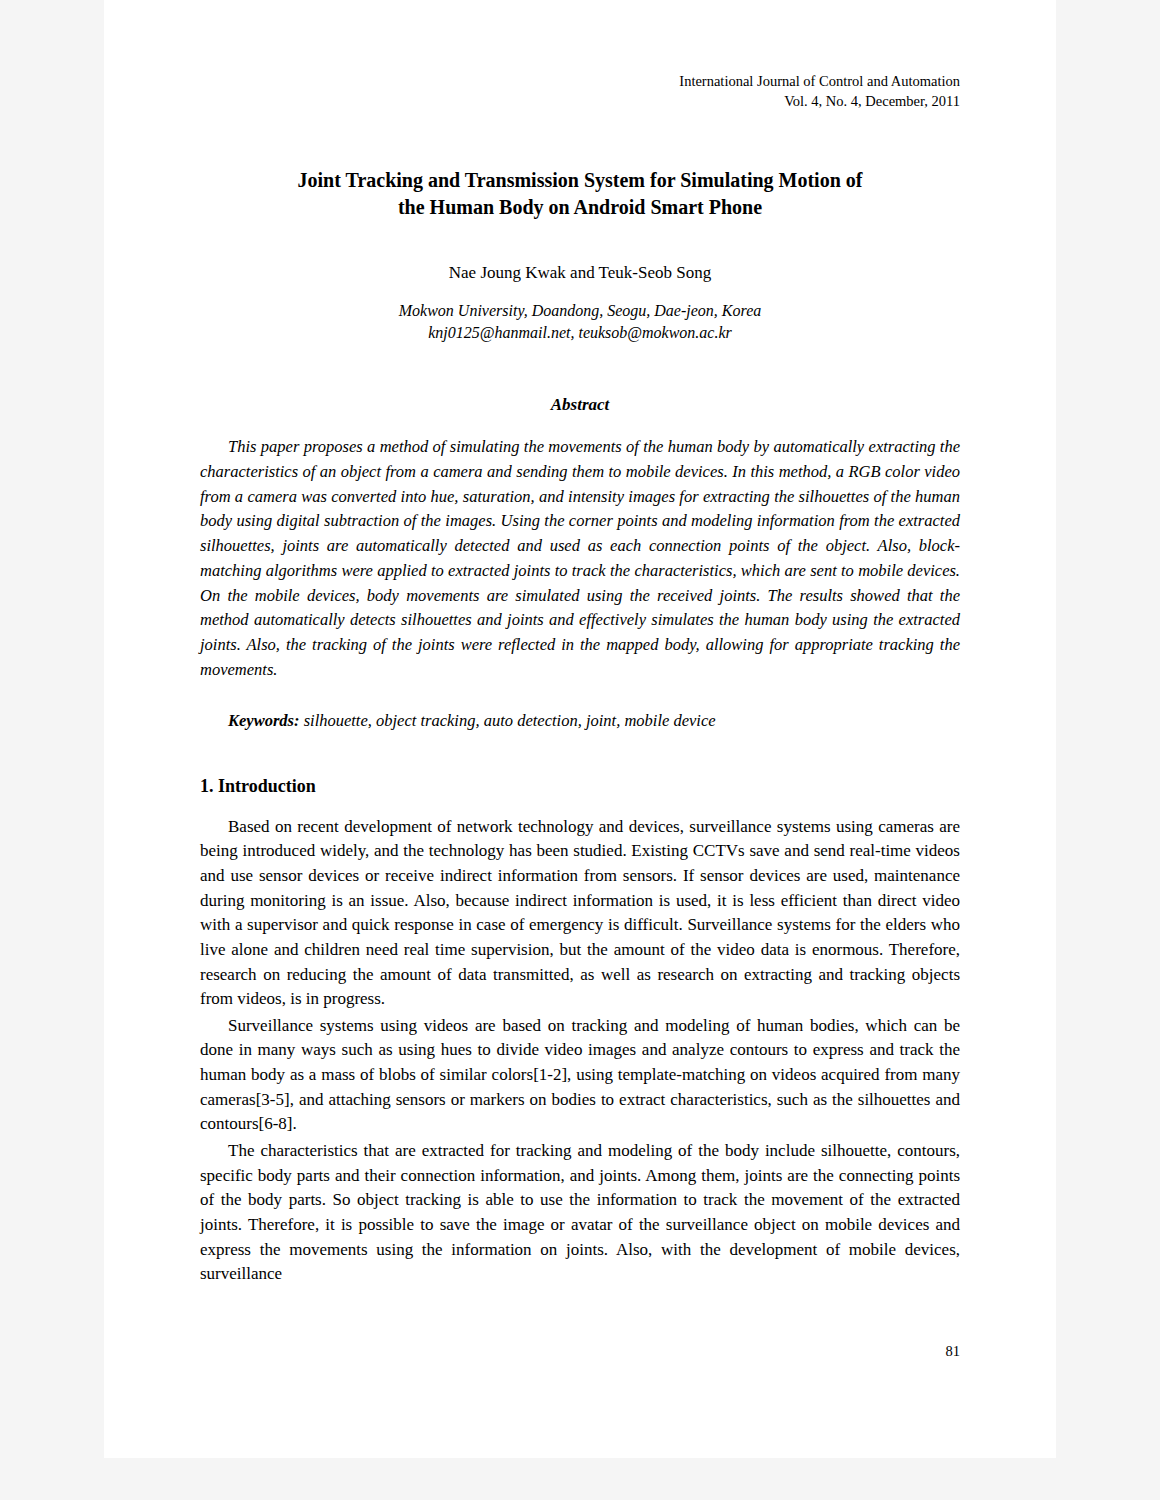International Journal of Control and Automation
Vol. 4, No. 4, December, 2011
Joint Tracking and Transmission System for Simulating Motion of
the Human Body on Android Smart Phone
Nae Joung Kwak and Teuk-Seob Song
Mokwon University, Doandong, Seogu, Dae-jeon, Korea
knj0125@hanmail.net, teuksob@mokwon.ac.kr
Abstract
This paper proposes a method of simulating the movements of the human body by automatically extracting the characteristics of an object from a camera and sending them to mobile devices. In this method, a RGB color video from a camera was converted into hue, saturation, and intensity images for extracting the silhouettes of the human body using digital subtraction of the images. Using the corner points and modeling information from the extracted silhouettes, joints are automatically detected and used as each connection points of the object. Also, block-matching algorithms were applied to extracted joints to track the characteristics, which are sent to mobile devices. On the mobile devices, body movements are simulated using the received joints. The results showed that the method automatically detects silhouettes and joints and effectively simulates the human body using the extracted joints. Also, the tracking of the joints were reflected in the mapped body, allowing for appropriate tracking the movements.
Keywords: silhouette, object tracking, auto detection, joint, mobile device
1. Introduction
Based on recent development of network technology and devices, surveillance systems using cameras are being introduced widely, and the technology has been studied. Existing CCTVs save and send real-time videos and use sensor devices or receive indirect information from sensors. If sensor devices are used, maintenance during monitoring is an issue. Also, because indirect information is used, it is less efficient than direct video with a supervisor and quick response in case of emergency is difficult. Surveillance systems for the elders who live alone and children need real time supervision, but the amount of the video data is enormous. Therefore, research on reducing the amount of data transmitted, as well as research on extracting and tracking objects from videos, is in progress.
Surveillance systems using videos are based on tracking and modeling of human bodies, which can be done in many ways such as using hues to divide video images and analyze contours to express and track the human body as a mass of blobs of similar colors[1-2], using template-matching on videos acquired from many cameras[3-5], and attaching sensors or markers on bodies to extract characteristics, such as the silhouettes and contours[6-8].
The characteristics that are extracted for tracking and modeling of the body include silhouette, contours, specific body parts and their connection information, and joints. Among them, joints are the connecting points of the body parts. So object tracking is able to use the information to track the movement of the extracted joints. Therefore, it is possible to save the image or avatar of the surveillance object on mobile devices and express the movements using the information on joints. Also, with the development of mobile devices, surveillance
81